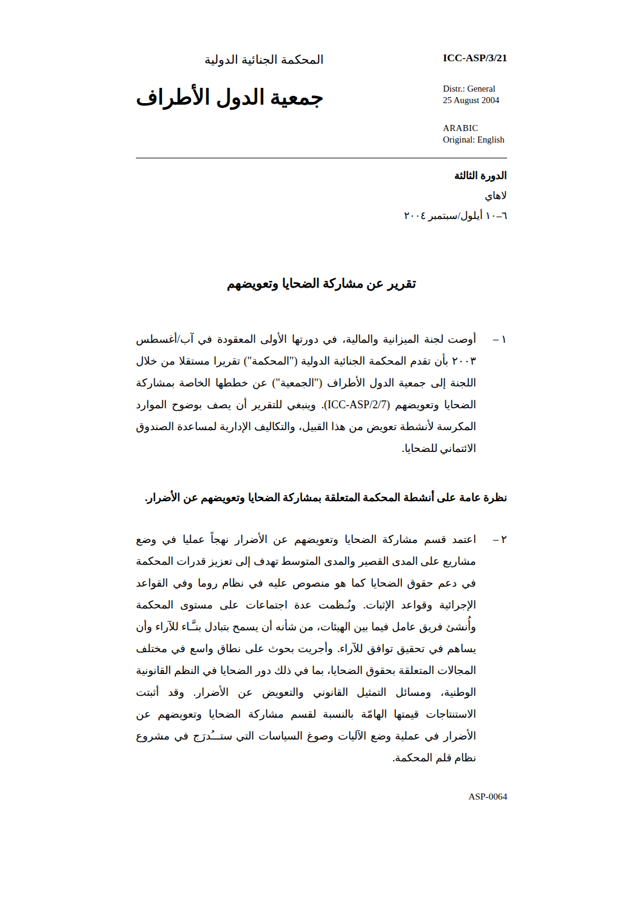ICC-ASP/3/21
Distr.: General
25 August 2004
ARABIC
Original: English
المحكمة الجنائية الدولية
جمعية الدول الأطراف
الدورة الثالثة
لاهاي
٦–١٠ أيلول/سبتمبر ٢٠٠٤
تقرير عن مشاركة الضحايا وتعويضهم
١ – أوصت لجنة الميزانية والمالية، في دورتها الأولى المعقودة في آب/أغسطس ٢٠٠٣ بأن تقدم المحكمة الجنائية الدولية ("المحكمة") تقريرا مستقلا من خلال اللجنة إلى جمعية الدول الأطراف ("الجمعية") عن خططها الخاصة بمشاركة الضحايا وتعويضهم (ICC-ASP/2/7). وينبغي للتقرير أن يصف بوضوح الموارد المكرسة لأنشطة تعويض من هذا القبيل، والتكاليف الإدارية لمساعدة الصندوق الائتماني للضحايا.
نظرة عامة على أنشطة المحكمة المتعلقة بمشاركة الضحايا وتعويضهم عن الأضرار.
٢ – اعتمد قسم مشاركة الضحايا وتعويضهم عن الأضرار نهجاً عمليا في وضع مشاريع على المدى القصير والمدى المتوسط تهدف إلى تعزيز قدرات المحكمة في دعم حقوق الضحايا كما هو منصوص عليه في نظام روما وفي القواعد الإجرائية وقواعد الإثبات. ونُـظمت عدة اجتماعات على مستوى المحكمة وأُنشئ فريق عامل فيما بين الهيئات، من شأنه أن يسمح بتبادل بنـَّـاء للآراء وأن يساهم في تحقيق توافق للآراء. وأجريت بحوث على نطاق واسع في مختلف المجالات المتعلقة بحقوق الضحايا، بما في ذلك دور الضحايا في النظم القانونية الوطنية، ومسائل التمثيل القانوني والتعويض عن الأضرار. وقد أثبتت الاستنتاجات قيمتها الهامّة بالنسبة لقسم مشاركة الضحايا وتعويضهم عن الأضرار في عملية وضع الآليات وصوغ السياسات التي ستـــُدرَج في مشروع نظام قلم المحكمة.
ASP-0064